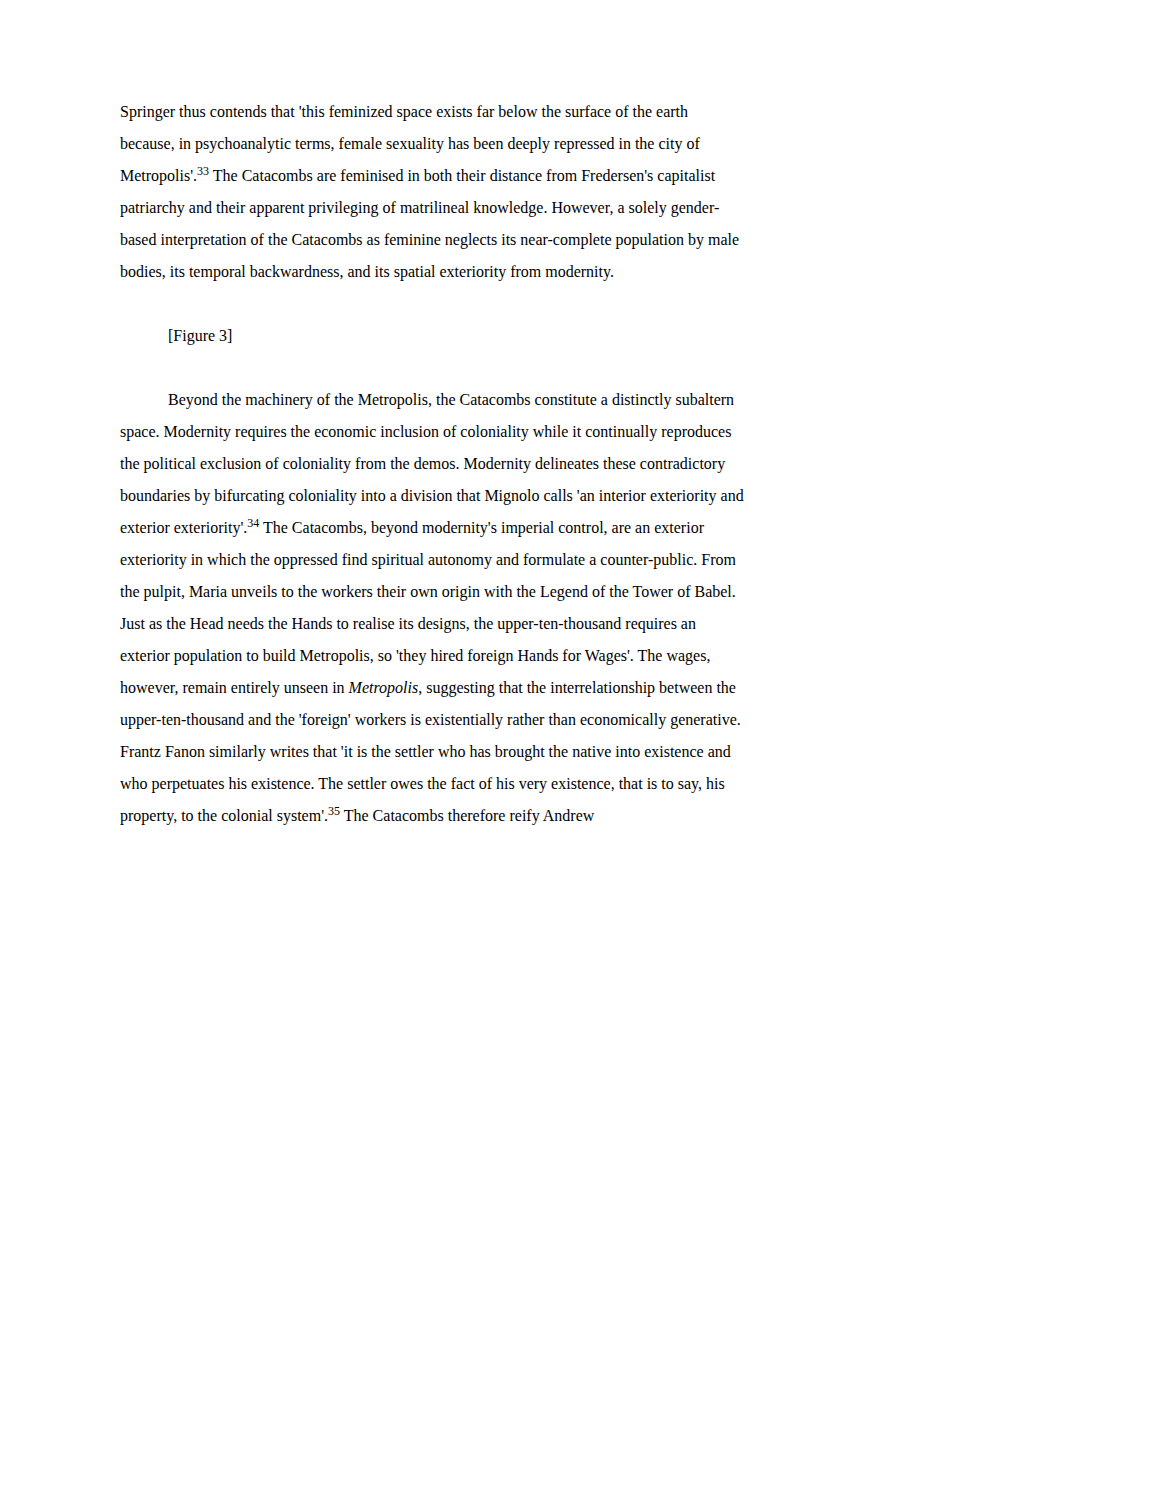Springer thus contends that 'this feminized space exists far below the surface of the earth because, in psychoanalytic terms, female sexuality has been deeply repressed in the city of Metropolis'.33 The Catacombs are feminised in both their distance from Fredersen's capitalist patriarchy and their apparent privileging of matrilineal knowledge. However, a solely gender-based interpretation of the Catacombs as feminine neglects its near-complete population by male bodies, its temporal backwardness, and its spatial exteriority from modernity.
[Figure 3]
Beyond the machinery of the Metropolis, the Catacombs constitute a distinctly subaltern space. Modernity requires the economic inclusion of coloniality while it continually reproduces the political exclusion of coloniality from the demos. Modernity delineates these contradictory boundaries by bifurcating coloniality into a division that Mignolo calls 'an interior exteriority and exterior exteriority'.34 The Catacombs, beyond modernity's imperial control, are an exterior exteriority in which the oppressed find spiritual autonomy and formulate a counter-public. From the pulpit, Maria unveils to the workers their own origin with the Legend of the Tower of Babel. Just as the Head needs the Hands to realise its designs, the upper-ten-thousand requires an exterior population to build Metropolis, so 'they hired foreign Hands for Wages'. The wages, however, remain entirely unseen in Metropolis, suggesting that the interrelationship between the upper-ten-thousand and the 'foreign' workers is existentially rather than economically generative. Frantz Fanon similarly writes that 'it is the settler who has brought the native into existence and who perpetuates his existence. The settler owes the fact of his very existence, that is to say, his property, to the colonial system'.35 The Catacombs therefore reify Andrew